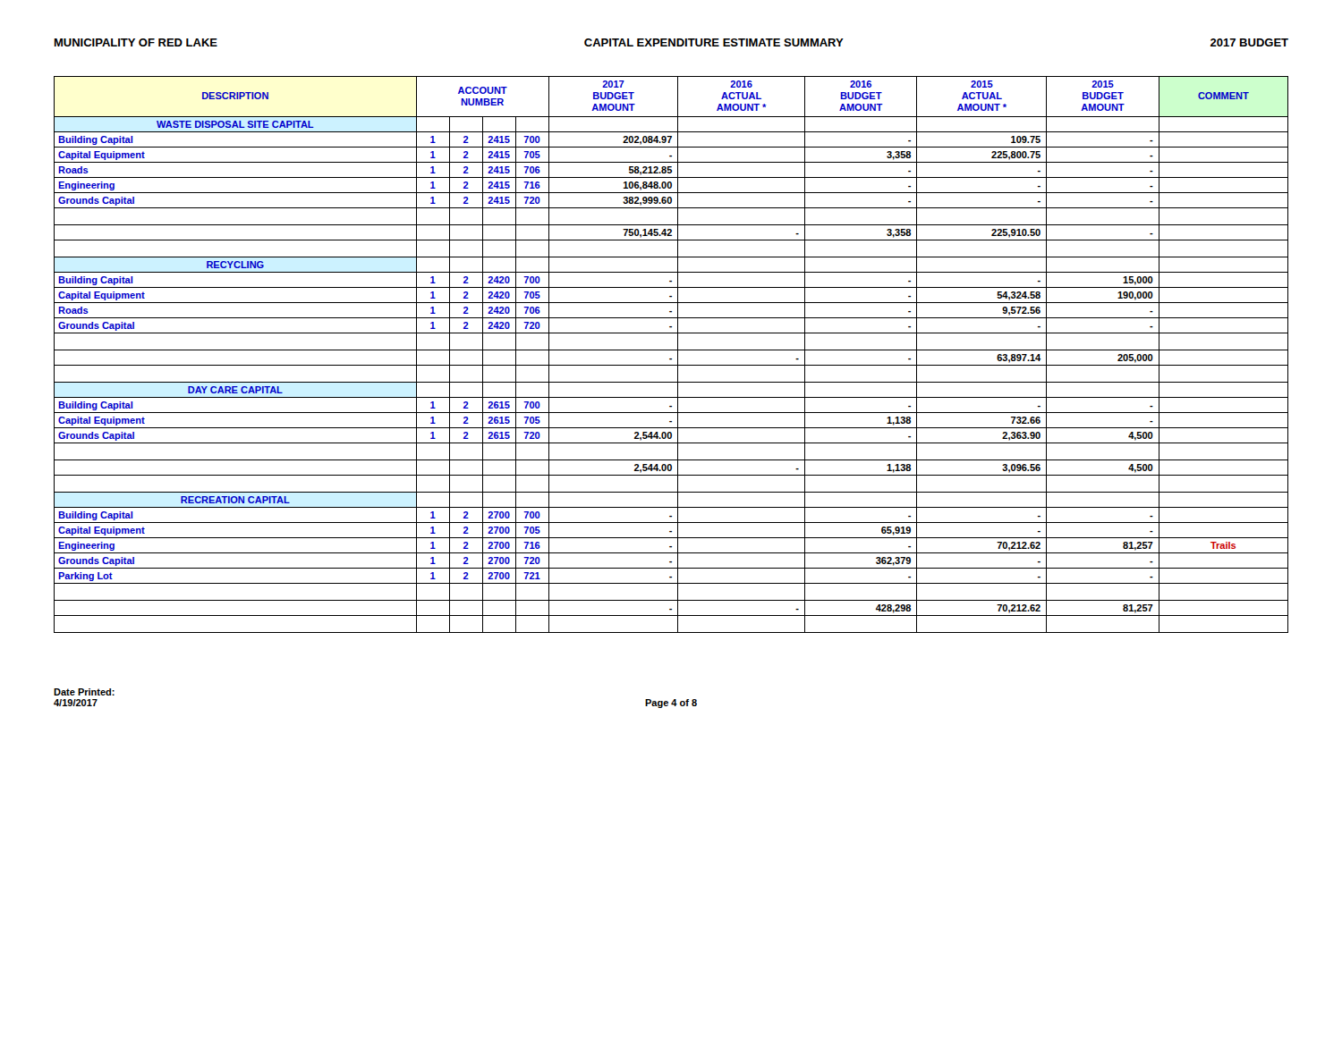MUNICIPALITY OF RED LAKE
CAPITAL EXPENDITURE ESTIMATE SUMMARY
2017 BUDGET
| DESCRIPTION | ACCOUNT NUMBER | 2017 BUDGET AMOUNT | 2016 ACTUAL AMOUNT * | 2016 BUDGET AMOUNT | 2015 ACTUAL AMOUNT * | 2015 BUDGET AMOUNT | COMMENT |
| --- | --- | --- | --- | --- | --- | --- | --- |
| WASTE DISPOSAL SITE CAPITAL | | | | | | | | | | |
| Building Capital | 1 | 2 | 2415 | 700 | 202,084.97 | | - | 109.75 | - | |
| Capital Equipment | 1 | 2 | 2415 | 705 | - | | 3,358 | 225,800.75 | - | |
| Roads | 1 | 2 | 2415 | 706 | 58,212.85 | | - | - | - | |
| Engineering | 1 | 2 | 2415 | 716 | 106,848.00 | | - | - | - | |
| Grounds Capital | 1 | 2 | 2415 | 720 | 382,999.60 | | - | - | - | |
| | | | | | 750,145.42 | - | 3,358 | 225,910.50 | - | |
| RECYCLING | | | | | | | | | | |
| Building Capital | 1 | 2 | 2420 | 700 | - | | - | - | 15,000 | |
| Capital Equipment | 1 | 2 | 2420 | 705 | - | | - | 54,324.58 | 190,000 | |
| Roads | 1 | 2 | 2420 | 706 | - | | - | 9,572.56 | - | |
| Grounds Capital | 1 | 2 | 2420 | 720 | - | | - | - | - | |
| | | | | | - | - | - | 63,897.14 | 205,000 | |
| DAY CARE CAPITAL | | | | | | | | | | |
| Building Capital | 1 | 2 | 2615 | 700 | - | | - | - | - | |
| Capital Equipment | 1 | 2 | 2615 | 705 | - | | 1,138 | 732.66 | - | |
| Grounds Capital | 1 | 2 | 2615 | 720 | 2,544.00 | | - | 2,363.90 | 4,500 | |
| | | | | | 2,544.00 | - | 1,138 | 3,096.56 | 4,500 | |
| RECREATION CAPITAL | | | | | | | | | | |
| Building Capital | 1 | 2 | 2700 | 700 | - | | - | - | - | |
| Capital Equipment | 1 | 2 | 2700 | 705 | - | | 65,919 | - | - | |
| Engineering | 1 | 2 | 2700 | 716 | - | | - | 70,212.62 | 81,257 | Trails |
| Grounds Capital | 1 | 2 | 2700 | 720 | - | | 362,379 | - | - | |
| Parking Lot | 1 | 2 | 2700 | 721 | - | | - | - | - | |
| | | | | | - | - | 428,298 | 70,212.62 | 81,257 | |
Date Printed:
4/19/2017
Page 4 of 8